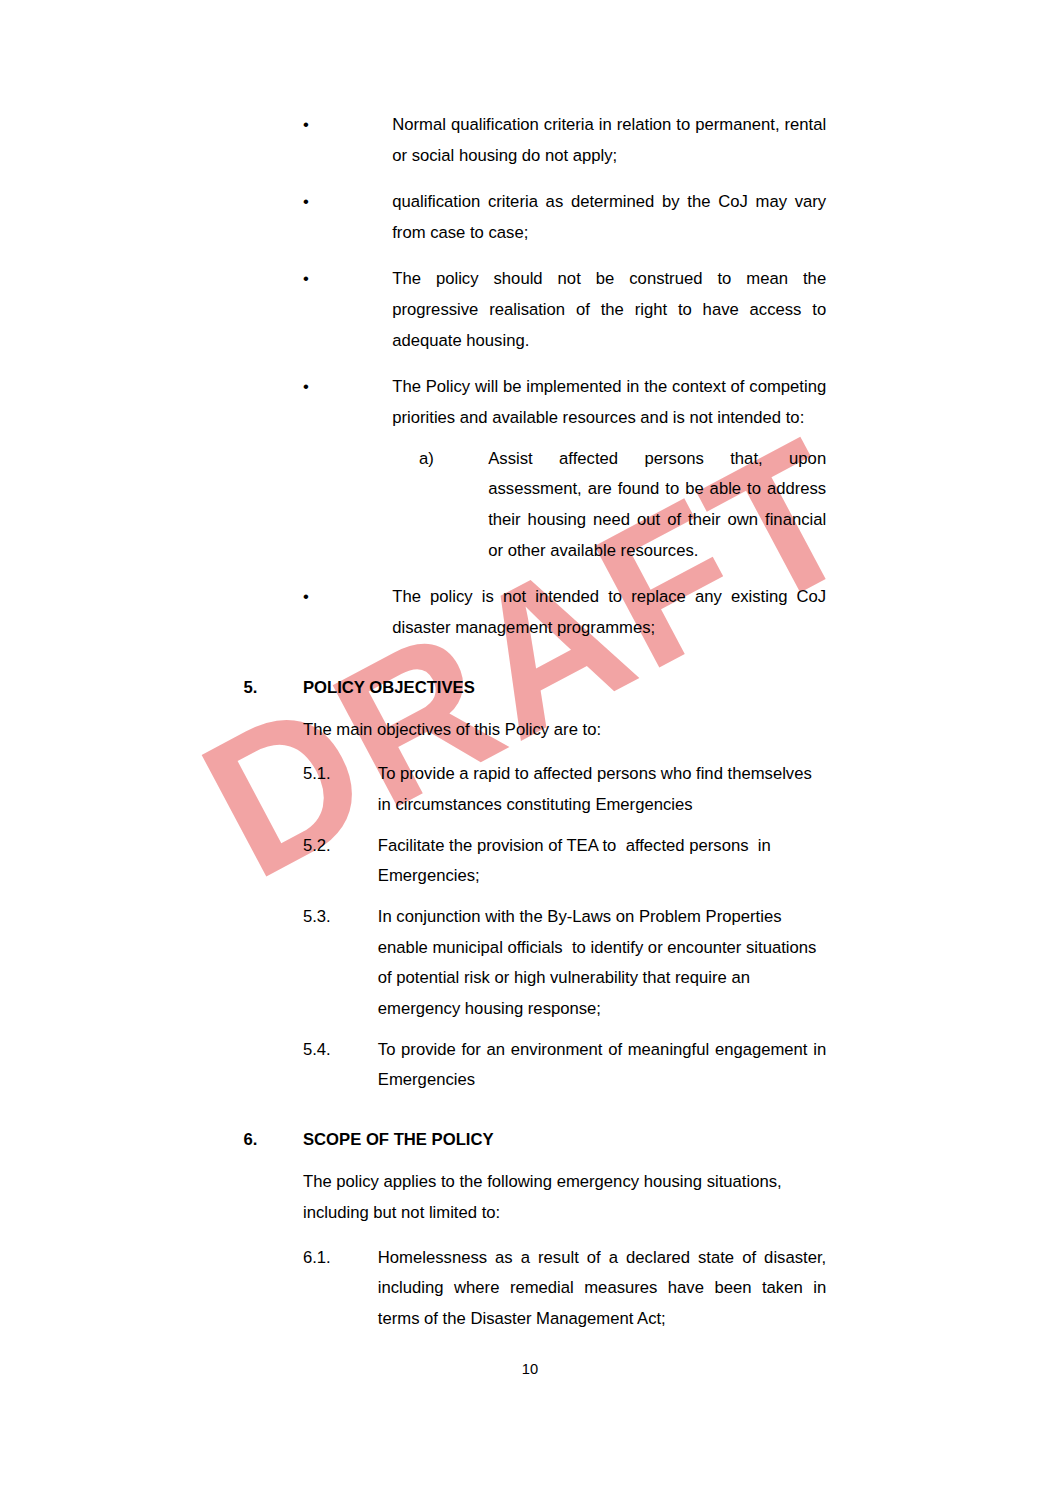DRAFT
Normal qualification criteria in relation to permanent, rental or social housing do not apply;
qualification criteria as determined by the CoJ may vary from case to case;
The policy should not be construed to mean the progressive realisation of the right to have access to adequate housing.
The Policy will be implemented in the context of competing priorities and available resources and is not intended to:
a) Assist affected persons that, upon assessment, are found to be able to address their housing need out of their own financial or other available resources.
The policy is not intended to replace any existing CoJ disaster management programmes;
5. POLICY OBJECTIVES
The main objectives of this Policy are to:
5.1. To provide a rapid to affected persons who find themselves in circumstances constituting Emergencies
5.2. Facilitate the provision of TEA to affected persons in Emergencies;
5.3. In conjunction with the By-Laws on Problem Properties enable municipal officials to identify or encounter situations of potential risk or high vulnerability that require an emergency housing response;
5.4. To provide for an environment of meaningful engagement in Emergencies
6. SCOPE OF THE POLICY
The policy applies to the following emergency housing situations, including but not limited to:
6.1. Homelessness as a result of a declared state of disaster, including where remedial measures have been taken in terms of the Disaster Management Act;
10